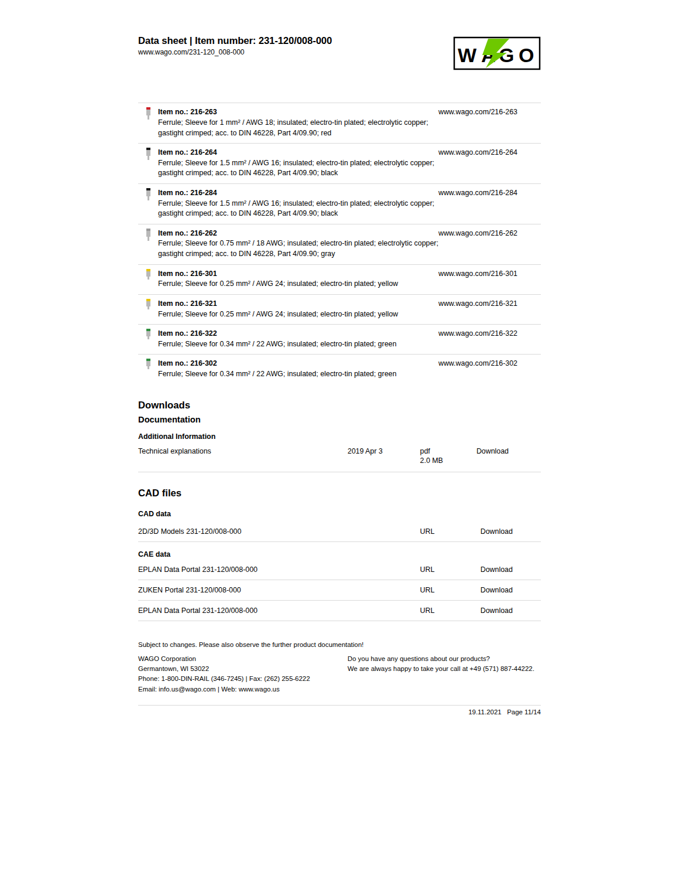Data sheet | Item number: 231-120/008-000
www.wago.com/231-120_008-000
W A G O
| | Item no.: 216-263 Ferrule; Sleeve for 1 mm² / AWG 18; insulated; electro-tin plated; electrolytic copper; gastight crimped; acc. to DIN 46228, Part 4/09.90; red | www.wago.com/216-263 |
| | Item no.: 216-264 Ferrule; Sleeve for 1.5 mm² / AWG 16; insulated; electro-tin plated; electrolytic copper; gastight crimped; acc. to DIN 46228, Part 4/09.90; black | www.wago.com/216-264 |
| | Item no.: 216-284 Ferrule; Sleeve for 1.5 mm² / AWG 16; insulated; electro-tin plated; electrolytic copper; gastight crimped; acc. to DIN 46228, Part 4/09.90; black | www.wago.com/216-284 |
| | Item no.: 216-262 Ferrule; Sleeve for 0.75 mm² / 18 AWG; insulated; electro-tin plated; electrolytic copper; gastight crimped; acc. to DIN 46228, Part 4/09.90; gray | www.wago.com/216-262 |
| | Item no.: 216-301 Ferrule; Sleeve for 0.25 mm² / AWG 24; insulated; electro-tin plated; yellow | www.wago.com/216-301 |
| | Item no.: 216-321 Ferrule; Sleeve for 0.25 mm² / AWG 24; insulated; electro-tin plated; yellow | www.wago.com/216-321 |
| | Item no.: 216-322 Ferrule; Sleeve for 0.34 mm² / 22 AWG; insulated; electro-tin plated; green | www.wago.com/216-322 |
| | Item no.: 216-302 Ferrule; Sleeve for 0.34 mm² / 22 AWG; insulated; electro-tin plated; green | www.wago.com/216-302 |
Downloads
Documentation
Additional Information
| Technical explanations | 2019 Apr 3 | pdf 2.0 MB | Download |
CAD files
CAD data
| 2D/3D Models 231-120/008-000 | URL | Download |
CAE data
| EPLAN Data Portal 231-120/008-000 | URL | Download |
| ZUKEN Portal 231-120/008-000 | URL | Download |
| EPLAN Data Portal 231-120/008-000 | URL | Download |
Subject to changes. Please also observe the further product documentation!
WAGO Corporation
Germantown, WI 53022
Phone: 1-800-DIN-RAIL (346-7245) | Fax: (262) 255-6222
Email: info.us@wago.com | Web: www.wago.us
Do you have any questions about our products?
We are always happy to take your call at +49 (571) 887-44222.
19.11.2021 Page 11/14